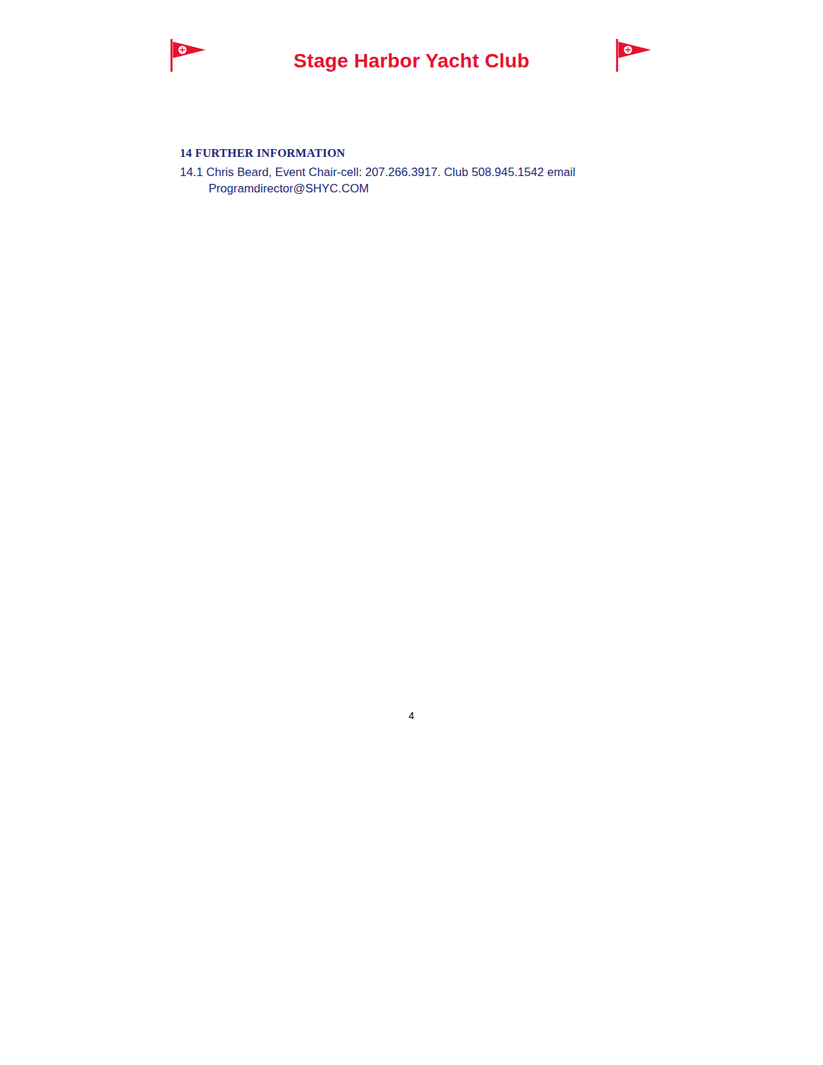Stage Harbor Yacht Club
14 FURTHER INFORMATION
14.1 Chris Beard, Event Chair-cell: 207.266.3917. Club 508.945.1542 email Programdirector@SHYC.COM
4